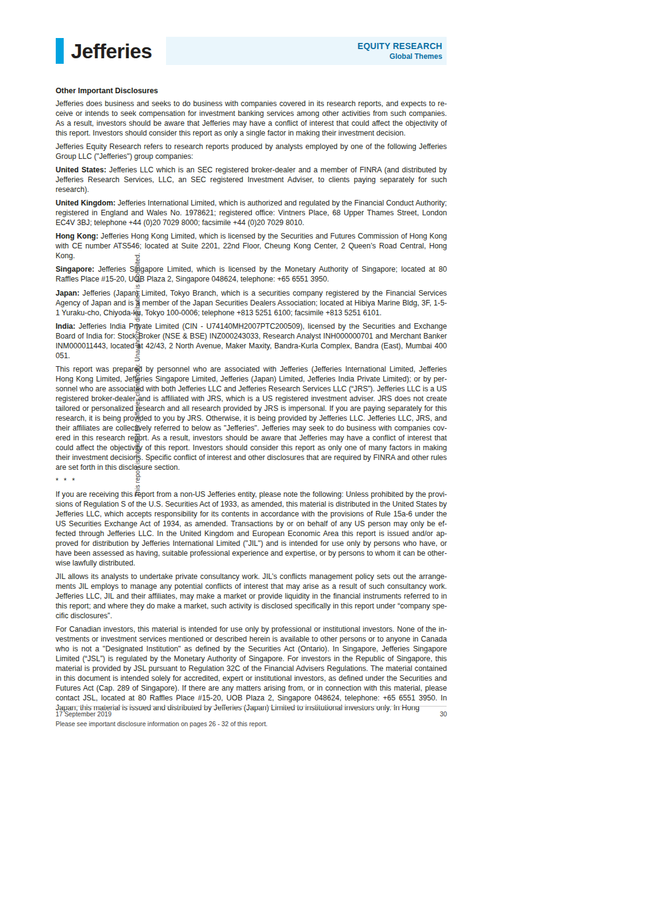This report is intended for j efferies clients only. Unauthorized distribution is prohibited.
Jefferies
EQUITY RESEARCH
Global Themes
Other Important Disclosures
Jefferies does business and seeks to do business with companies covered in its research reports, and expects to receive or intends to seek compensation for investment banking services among other activities from such companies. As a result, investors should be aware that Jefferies may have a conflict of interest that could affect the objectivity of this report. Investors should consider this report as only a single factor in making their investment decision.
Jefferies Equity Research refers to research reports produced by analysts employed by one of the following Jefferies Group LLC ("Jefferies") group companies:
United States: Jefferies LLC which is an SEC registered broker-dealer and a member of FINRA (and distributed by Jefferies Research Services, LLC, an SEC registered Investment Adviser, to clients paying separately for such research).
United Kingdom: Jefferies International Limited, which is authorized and regulated by the Financial Conduct Authority; registered in England and Wales No. 1978621; registered office: Vintners Place, 68 Upper Thames Street, London EC4V 3BJ; telephone +44 (0)20 7029 8000; facsimile +44 (0)20 7029 8010.
Hong Kong: Jefferies Hong Kong Limited, which is licensed by the Securities and Futures Commission of Hong Kong with CE number ATS546; located at Suite 2201, 22nd Floor, Cheung Kong Center, 2 Queen’s Road Central, Hong Kong.
Singapore: Jefferies Singapore Limited, which is licensed by the Monetary Authority of Singapore; located at 80 Raffles Place #15-20, UOB Plaza 2, Singapore 048624, telephone: +65 6551 3950.
Japan: Jefferies (Japan) Limited, Tokyo Branch, which is a securities company registered by the Financial Services Agency of Japan and is a member of the Japan Securities Dealers Association; located at Hibiya Marine Bldg, 3F, 1-5-1 Yuraku-cho, Chiyoda-ku, Tokyo 100-0006; telephone +813 5251 6100; facsimile +813 5251 6101.
India: Jefferies India Private Limited (CIN - U74140MH2007PTC200509), licensed by the Securities and Exchange Board of India for: Stock Broker (NSE & BSE) INZ000243033, Research Analyst INH000000701 and Merchant Banker INM000011443, located at 42/43, 2 North Avenue, Maker Maxity, Bandra-Kurla Complex, Bandra (East), Mumbai 400 051.
This report was prepared by personnel who are associated with Jefferies (Jefferies International Limited, Jefferies Hong Kong Limited, Jefferies Singapore Limited, Jefferies (Japan) Limited, Jefferies India Private Limited); or by personnel who are associated with both Jefferies LLC and Jefferies Research Services LLC (“JRS”). Jefferies LLC is a US registered broker-dealer and is affiliated with JRS, which is a US registered investment adviser. JRS does not create tailored or personalized research and all research provided by JRS is impersonal. If you are paying separately for this research, it is being provided to you by JRS. Otherwise, it is being provided by Jefferies LLC. Jefferies LLC, JRS, and their affiliates are collectively referred to below as "Jefferies". Jefferies may seek to do business with companies covered in this research report. As a result, investors should be aware that Jefferies may have a conflict of interest that could affect the objectivity of this report. Investors should consider this report as only one of many factors in making their investment decisions. Specific conflict of interest and other disclosures that are required by FINRA and other rules are set forth in this disclosure section.
* * *
If you are receiving this report from a non-US Jefferies entity, please note the following: Unless prohibited by the provisions of Regulation S of the U.S. Securities Act of 1933, as amended, this material is distributed in the United States by Jefferies LLC, which accepts responsibility for its contents in accordance with the provisions of Rule 15a-6 under the US Securities Exchange Act of 1934, as amended. Transactions by or on behalf of any US person may only be effected through Jefferies LLC. In the United Kingdom and European Economic Area this report is issued and/or approved for distribution by Jefferies International Limited ("JIL") and is intended for use only by persons who have, or have been assessed as having, suitable professional experience and expertise, or by persons to whom it can be otherwise lawfully distributed.
JIL allows its analysts to undertake private consultancy work. JIL’s conflicts management policy sets out the arrangements JIL employs to manage any potential conflicts of interest that may arise as a result of such consultancy work. Jefferies LLC, JIL and their affiliates, may make a market or provide liquidity in the financial instruments referred to in this report; and where they do make a market, such activity is disclosed specifically in this report under “company specific disclosures”.
For Canadian investors, this material is intended for use only by professional or institutional investors. None of the investments or investment services mentioned or described herein is available to other persons or to anyone in Canada who is not a "Designated Institution" as defined by the Securities Act (Ontario). In Singapore, Jefferies Singapore Limited (“JSL”) is regulated by the Monetary Authority of Singapore. For investors in the Republic of Singapore, this material is provided by JSL pursuant to Regulation 32C of the Financial Advisers Regulations. The material contained in this document is intended solely for accredited, expert or institutional investors, as defined under the Securities and Futures Act (Cap. 289 of Singapore). If there are any matters arising from, or in connection with this material, please contact JSL, located at 80 Raffles Place #15-20, UOB Plaza 2, Singapore 048624, telephone: +65 6551 3950. In Japan, this material is issued and distributed by Jefferies (Japan) Limited to institutional investors only. In Hong
17 September 2019 30
Please see important disclosure information on pages 26 - 32 of this report.